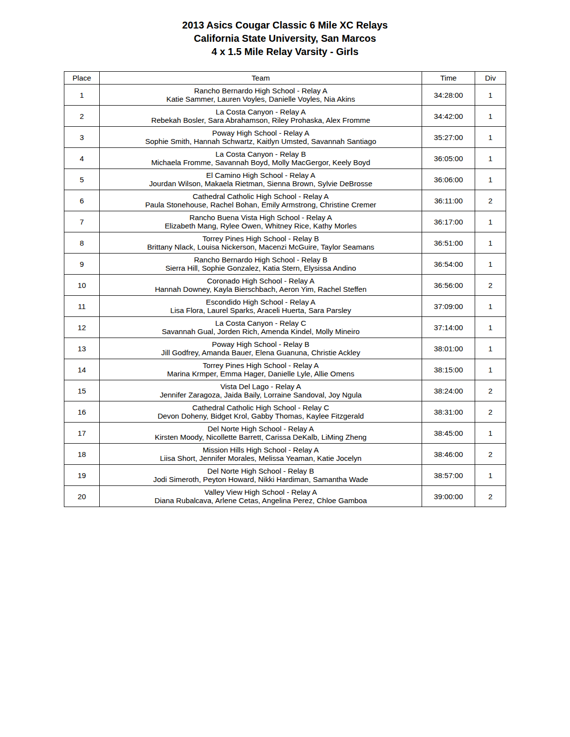2013 Asics Cougar Classic 6 Mile XC Relays
California State University, San Marcos
4 x 1.5 Mile Relay Varsity - Girls
4 x 1.5 Mile Relay Varsity - Girls Results
| Place | Team | Time | Div |
| --- | --- | --- | --- |
| 1 | Rancho Bernardo High School - Relay A Katie Sammer, Lauren Voyles, Danielle Voyles, Nia Akins | 34:28:00 | 1 |
| 2 | La Costa Canyon - Relay A Rebekah Bosler, Sara Abrahamson, Riley Prohaska, Alex Fromme | 34:42:00 | 1 |
| 3 | Poway High School - Relay A Sophie Smith, Hannah Schwartz, Kaitlyn Umsted, Savannah Santiago | 35:27:00 | 1 |
| 4 | La Costa Canyon - Relay B Michaela Fromme, Savannah Boyd, Molly MacGergor, Keely Boyd | 36:05:00 | 1 |
| 5 | El Camino High School - Relay A Jourdan Wilson, Makaela Rietman, Sienna Brown, Sylvie DeBrosse | 36:06:00 | 1 |
| 6 | Cathedral Catholic High School - Relay A Paula Stonehouse, Rachel Bohan, Emily Armstrong, Christine Cremer | 36:11:00 | 2 |
| 7 | Rancho Buena Vista High School - Relay A Elizabeth Mang, Rylee Owen, Whitney Rice, Kathy Morles | 36:17:00 | 1 |
| 8 | Torrey Pines High School - Relay B Brittany Nlack, Louisa Nickerson, Macenzi McGuire, Taylor Seamans | 36:51:00 | 1 |
| 9 | Rancho Bernardo High School - Relay B Sierra Hill, Sophie Gonzalez, Katia Stern, Elysissa Andino | 36:54:00 | 1 |
| 10 | Coronado High School - Relay A Hannah Downey, Kayla Bierschbach, Aeron Yim, Rachel Steffen | 36:56:00 | 2 |
| 11 | Escondido High School - Relay A Lisa Flora, Laurel Sparks, Araceli Huerta, Sara Parsley | 37:09:00 | 1 |
| 12 | La Costa Canyon - Relay C Savannah Gual, Jorden Rich, Amenda Kindel, Molly Mineiro | 37:14:00 | 1 |
| 13 | Poway High School - Relay B Jill Godfrey, Amanda Bauer, Elena Guanuna, Christie Ackley | 38:01:00 | 1 |
| 14 | Torrey Pines High School - Relay A Marina Krmper, Emma Hager, Danielle Lyle, Allie Omens | 38:15:00 | 1 |
| 15 | Vista Del Lago - Relay A Jennifer Zaragoza, Jaida Baily, Lorraine Sandoval, Joy Ngula | 38:24:00 | 2 |
| 16 | Cathedral Catholic High School - Relay C Devon Doheny, Bidget Krol, Gabby Thomas, Kaylee Fitzgerald | 38:31:00 | 2 |
| 17 | Del Norte High School - Relay A Kirsten Moody, Nicollette Barrett, Carissa DeKalb, LiMing Zheng | 38:45:00 | 1 |
| 18 | Mission Hills High School - Relay A Liisa Short, Jennifer Morales, Melissa Yeaman, Katie Jocelyn | 38:46:00 | 2 |
| 19 | Del Norte High School - Relay B Jodi Simeroth, Peyton Howard, Nikki Hardiman, Samantha Wade | 38:57:00 | 1 |
| 20 | Valley View High School - Relay A Diana Rubalcava, Arlene Cetas, Angelina Perez, Chloe Gamboa | 39:00:00 | 2 |